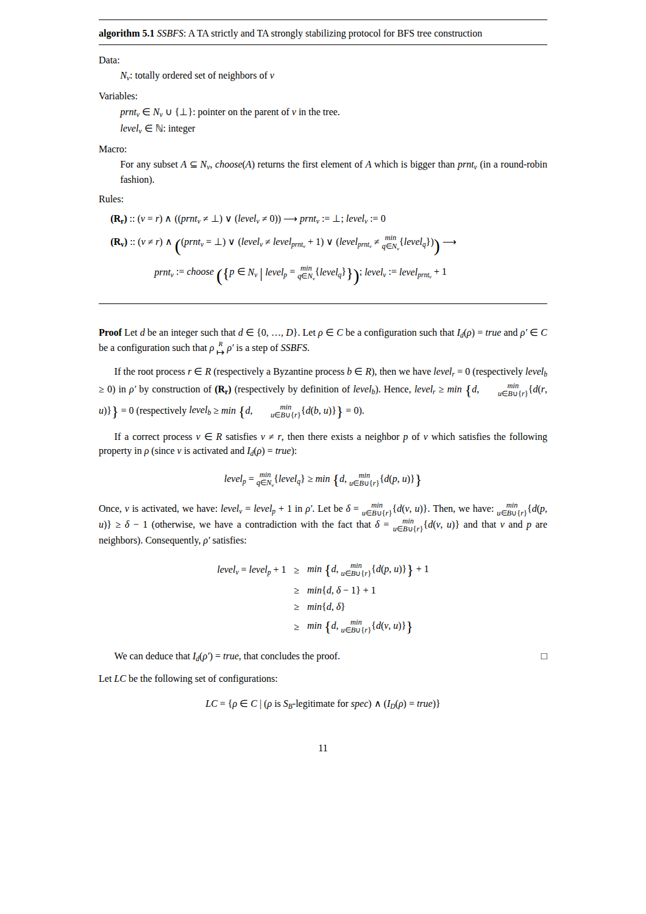algorithm 5.1 SSBFS: A TA strictly and TA strongly stabilizing protocol for BFS tree construction
Data:
Nv: totally ordered set of neighbors of v
Variables:
prntv ∈ Nv ∪ {⊥}: pointer on the parent of v in the tree.
levelv ∈ ℕ: integer
Macro:
For any subset A ⊆ Nv, choose(A) returns the first element of A which is bigger than prntv (in a round-robin fashion).
Rules:
(Rr) :: (v = r) ∧ ((prntv ≠ ⊥) ∨ (levelv ≠ 0)) ⟶ prntv := ⊥; levelv := 0
(Rv) :: (v ≠ r) ∧ ((prntv = ⊥) ∨ (levelv ≠ levelprntv + 1) ∨ (levelprntv ≠ min q∈Nv{levelq})) ⟶
prntv := choose ({p ∈ Nv | levelp = min q∈Nv{levelq}}); levelv := levelprntv + 1
Proof Let d be an integer such that d ∈ {0, …, D}. Let ρ ∈ C be a configuration such that Id(ρ) = true and ρ′ ∈ C be a configuration such that ρ R↦ ρ′ is a step of SSBFS.
If the root process r ∈ R (respectively a Byzantine process b ∈ R), then we have levelr = 0 (respectively levelb ≥ 0) in ρ′ by construction of (Rr) (respectively by definition of levelb). Hence, levelr ≥ min {d, min u∈B∪{r}{d(r, u)}} = 0 (respectively levelb ≥ min {d, min u∈B∪{r}{d(b, u)}} = 0).
If a correct process v ∈ R satisfies v ≠ r, then there exists a neighbor p of v which satisfies the following property in ρ (since v is activated and Id(ρ) = true):
levelp = min q∈Nv{levelq} ≥ min {d, min u∈B∪{r}{d(p, u)}}
Once, v is activated, we have: levelv = levelp + 1 in ρ′. Let be δ = min u∈B∪{r}{d(v, u)}. Then, we have: min u∈B∪{r}{d(p, u)} ≥ δ − 1 (otherwise, we have a contradiction with the fact that δ = min u∈B∪{r}{d(v, u)} and that v and p are neighbors). Consequently, ρ′ satisfies:
| level v = level p + 1 | ≥ | min { d , min u ∈ B ∪{ r } { d ( p , u )} } + 1 |
| | ≥ | min { d , δ − 1} + 1 |
| | ≥ | min { d , δ } |
| | ≥ | min { d , min u ∈ B ∪{ r } { d ( v , u )} } |
We can deduce that Id(ρ′) = true, that concludes the proof. □
Let LC be the following set of configurations:
LC = {ρ ∈ C | (ρ is SB-legitimate for spec) ∧ (ID(ρ) = true)}
11